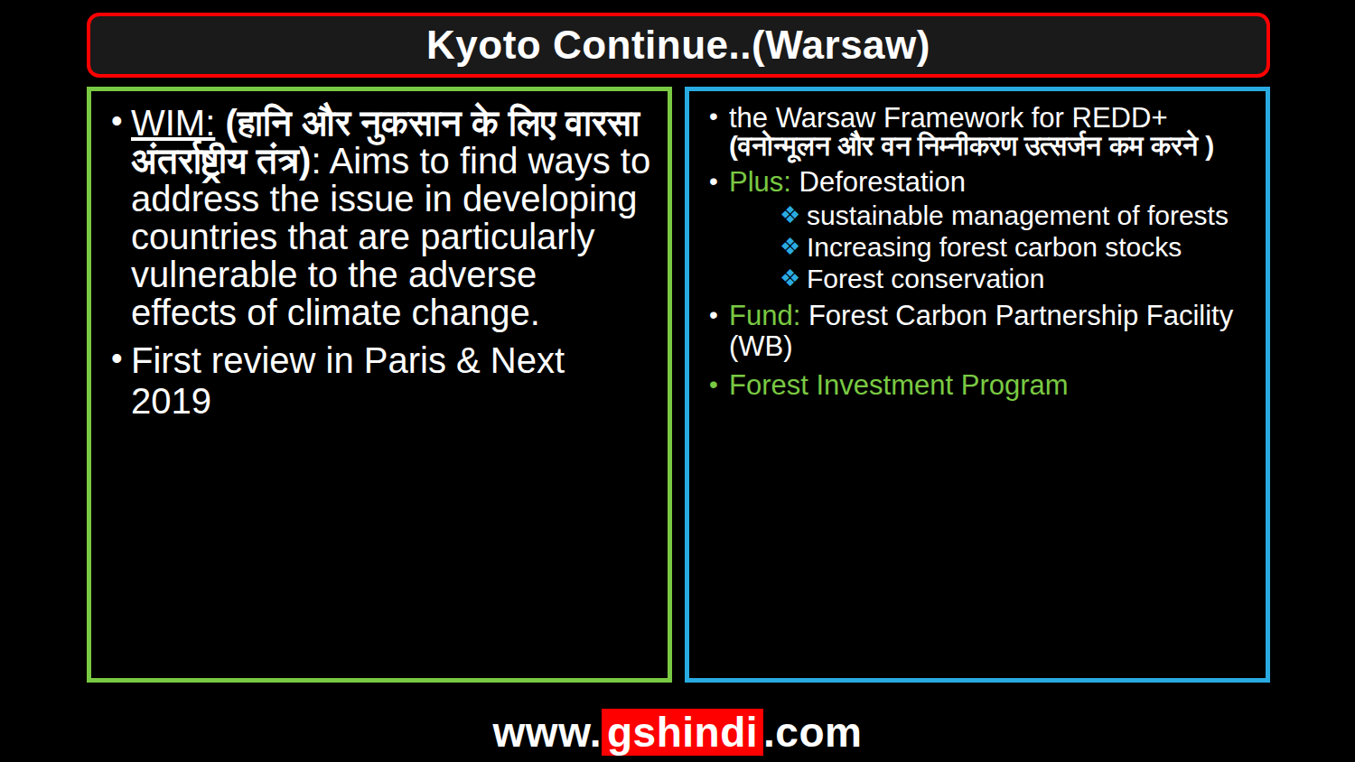Kyoto Continue..(Warsaw)
WIM: (हानि और नुकसान के लिए वारसा अंतर्राष्ट्रीय तंत्र): Aims to find ways to address the issue in developing countries that are particularly vulnerable to the adverse effects of climate change.
First review in Paris & Next 2019
the Warsaw Framework for REDD+(वनोन्मूलन और वन निम्नीकरण उत्सर्जन कम करने )
Plus: Deforestation
sustainable management of forests
Increasing forest carbon stocks
Forest conservation
Fund: Forest Carbon Partnership Facility (WB)
Forest Investment Program
www. gshindi.com